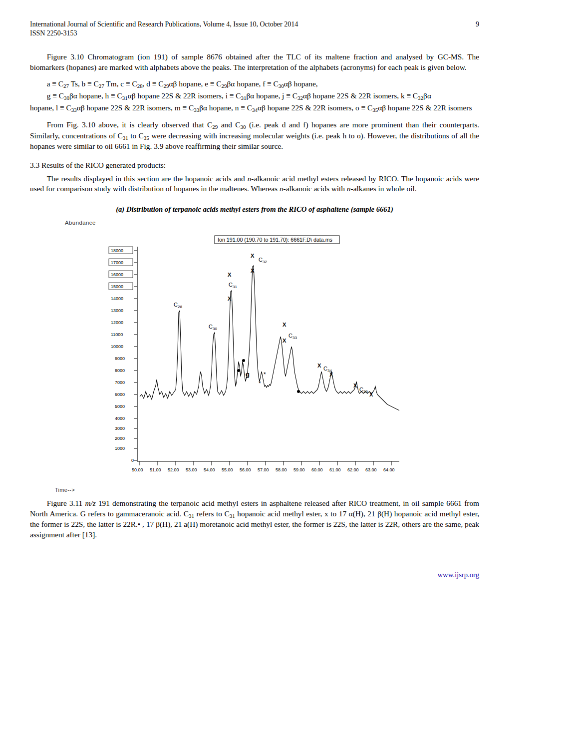International Journal of Scientific and Research Publications, Volume 4, Issue 10, October 2014
ISSN 2250-3153
9
Figure 3.10 Chromatogram (ion 191) of sample 8676 obtained after the TLC of its maltene fraction and analysed by GC-MS. The biomarkers (hopanes) are marked with alphabets above the peaks. The interpretation of the alphabets (acronyms) for each peak is given below.
a ≡ C27 Ts, b ≡ C27 Tm, c ≡ C28, d ≡ C29αβ hopane, e ≡ C29βα hopane, f ≡ C30αβ hopane,
g ≡ C30βα hopane, h ≡ C31αβ hopane 22S & 22R isomers, i ≡ C31βα hopane, j ≡ C32αβ hopane 22S & 22R isomers, k ≡ C32βα
hopane, l ≡ C33αβ hopane 22S & 22R isomers, m ≡ C33βα hopane, n ≡ C34αβ hopane 22S & 22R isomers, o ≡ C35αβ hopane 22S & 22R isomers
From Fig. 3.10 above, it is clearly observed that C29 and C30 (i.e. peak d and f) hopanes are more prominent than their counterparts. Similarly, concentrations of C31 to C35 were decreasing with increasing molecular weights (i.e. peak h to o). However, the distributions of all the hopanes were similar to oil 6661 in Fig. 3.9 above reaffirming their similar source.
3.3 Results of the RICO generated products:
The results displayed in this section are the hopanoic acids and n-alkanoic acid methyl esters released by RICO. The hopanoic acids were used for comparison study with distribution of hopanes in the maltenes. Whereas n-alkanoic acids with n-alkanes in whole oil.
(a) Distribution of terpanoic acids methyl esters from the RICO of asphaltene (sample 6661)
Abundance
Ion 191.00 (190.70 to 191.70): 6661F.D\ data.ms 18000 17000 16000 15000 14000 13000 12000 11000 10000 9000 8000 7000 6000 5000 4000 3000 2000 1000 0 50.00 51.00 52.00 53.00 54.00 55.00 56.00 57.00 58.00 59.00 60.00 61.00 62.00 63.00 64.00 C28 C30 C31 C32 C33 C34 C35 X X X X X X X X X X g * *
Time-->
Figure 3.11 m/z 191 demonstrating the terpanoic acid methyl esters in asphaltene released after RICO treatment, in oil sample 6661 from North America. G refers to gammaceranoic acid. C31 refers to C31 hopanoic acid methyl ester, x to 17 α(H), 21 β(H) hopanoic acid methyl ester, the former is 22S, the latter is 22R.• , 17 β(H), 21 a(H) moretanoic acid methyl ester, the former is 22S, the latter is 22R, others are the same, peak assignment after [13].
www.ijsrp.org